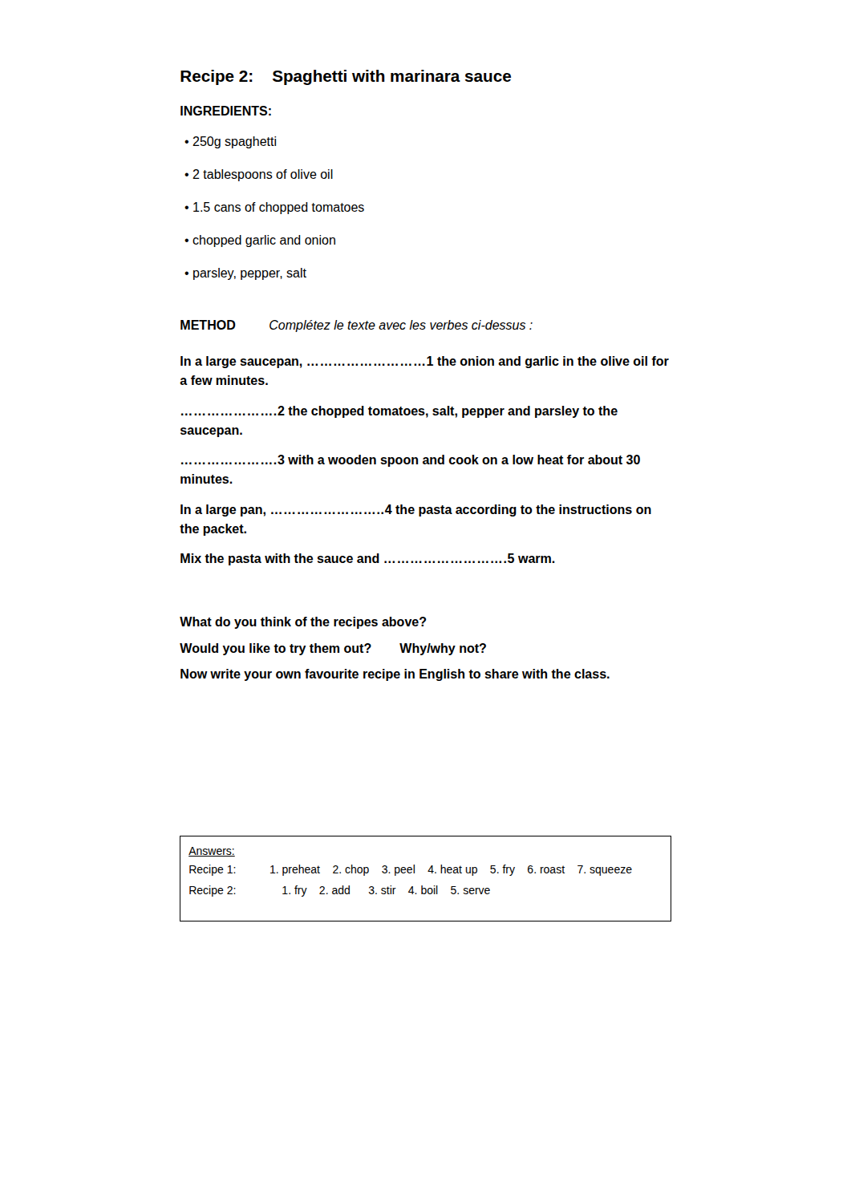Recipe 2: Spaghetti with marinara sauce
INGREDIENTS:
• 250g spaghetti
• 2 tablespoons of olive oil
• 1.5 cans of chopped tomatoes
• chopped garlic and onion
• parsley, pepper, salt
METHOD Complétez le texte avec les verbes ci-dessus :
In a large saucepan, ………………………1 the onion and garlic in the olive oil for a few minutes.
…………………. 2 the chopped tomatoes, salt, pepper and parsley to the saucepan.
…………………. 3 with a wooden spoon and cook on a low heat for about 30 minutes.
In a large pan, …………………….. 4 the pasta according to the instructions on the packet.
Mix the pasta with the sauce and ………………………. 5 warm.
What do you think of the recipes above?
Would you like to try them out? Why/why not?
Now write your own favourite recipe in English to share with the class.
Answers:
| Recipe 1: | 1. preheat 2. chop 3. peel 4. heat up 5. fry 6. roast 7. squeeze |
| Recipe 2: | 1. fry 2. add 3. stir 4. boil 5. serve |